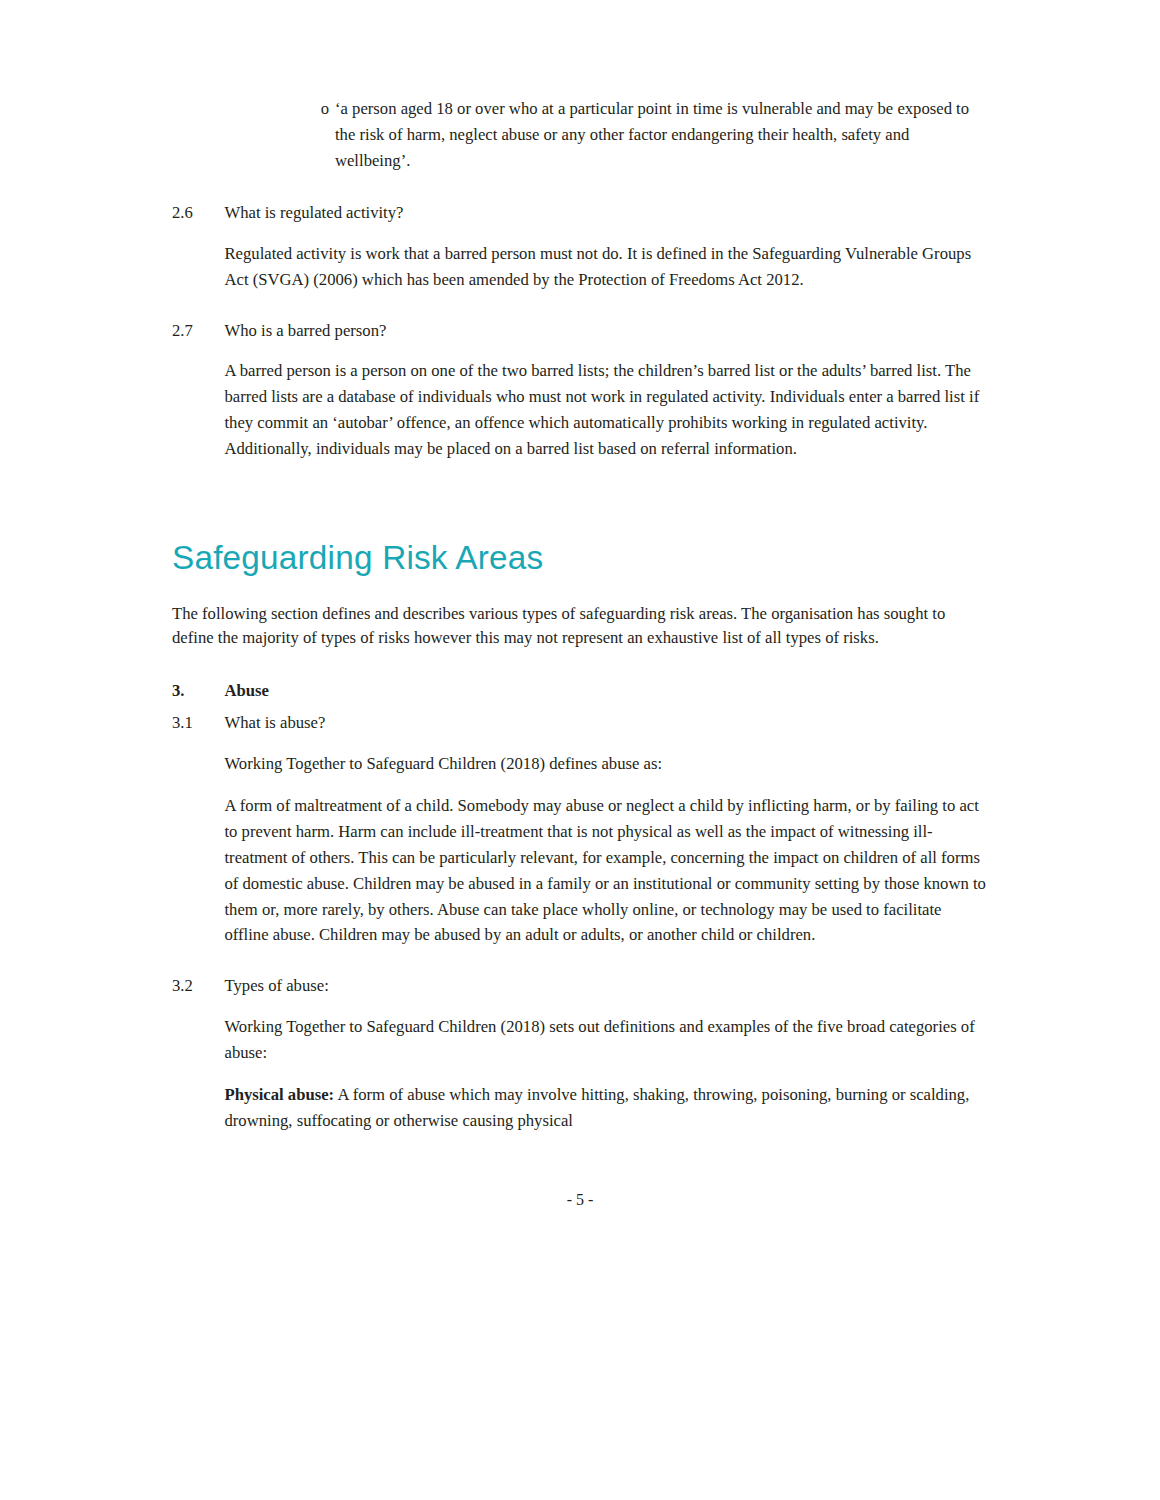o ‘a person aged 18 or over who at a particular point in time is vulnerable and may be exposed to the risk of harm, neglect abuse or any other factor endangering their health, safety and wellbeing’.
2.6 What is regulated activity?
Regulated activity is work that a barred person must not do. It is defined in the Safeguarding Vulnerable Groups Act (SVGA) (2006) which has been amended by the Protection of Freedoms Act 2012.
2.7 Who is a barred person?
A barred person is a person on one of the two barred lists; the children’s barred list or the adults’ barred list. The barred lists are a database of individuals who must not work in regulated activity. Individuals enter a barred list if they commit an ‘autobar’ offence, an offence which automatically prohibits working in regulated activity. Additionally, individuals may be placed on a barred list based on referral information.
Safeguarding Risk Areas
The following section defines and describes various types of safeguarding risk areas. The organisation has sought to define the majority of types of risks however this may not represent an exhaustive list of all types of risks.
3. Abuse
3.1 What is abuse?
Working Together to Safeguard Children (2018) defines abuse as:
A form of maltreatment of a child. Somebody may abuse or neglect a child by inflicting harm, or by failing to act to prevent harm. Harm can include ill-treatment that is not physical as well as the impact of witnessing ill-treatment of others. This can be particularly relevant, for example, concerning the impact on children of all forms of domestic abuse. Children may be abused in a family or an institutional or community setting by those known to them or, more rarely, by others. Abuse can take place wholly online, or technology may be used to facilitate offline abuse. Children may be abused by an adult or adults, or another child or children.
3.2 Types of abuse:
Working Together to Safeguard Children (2018) sets out definitions and examples of the five broad categories of abuse:
Physical abuse: A form of abuse which may involve hitting, shaking, throwing, poisoning, burning or scalding, drowning, suffocating or otherwise causing physical
- 5 -